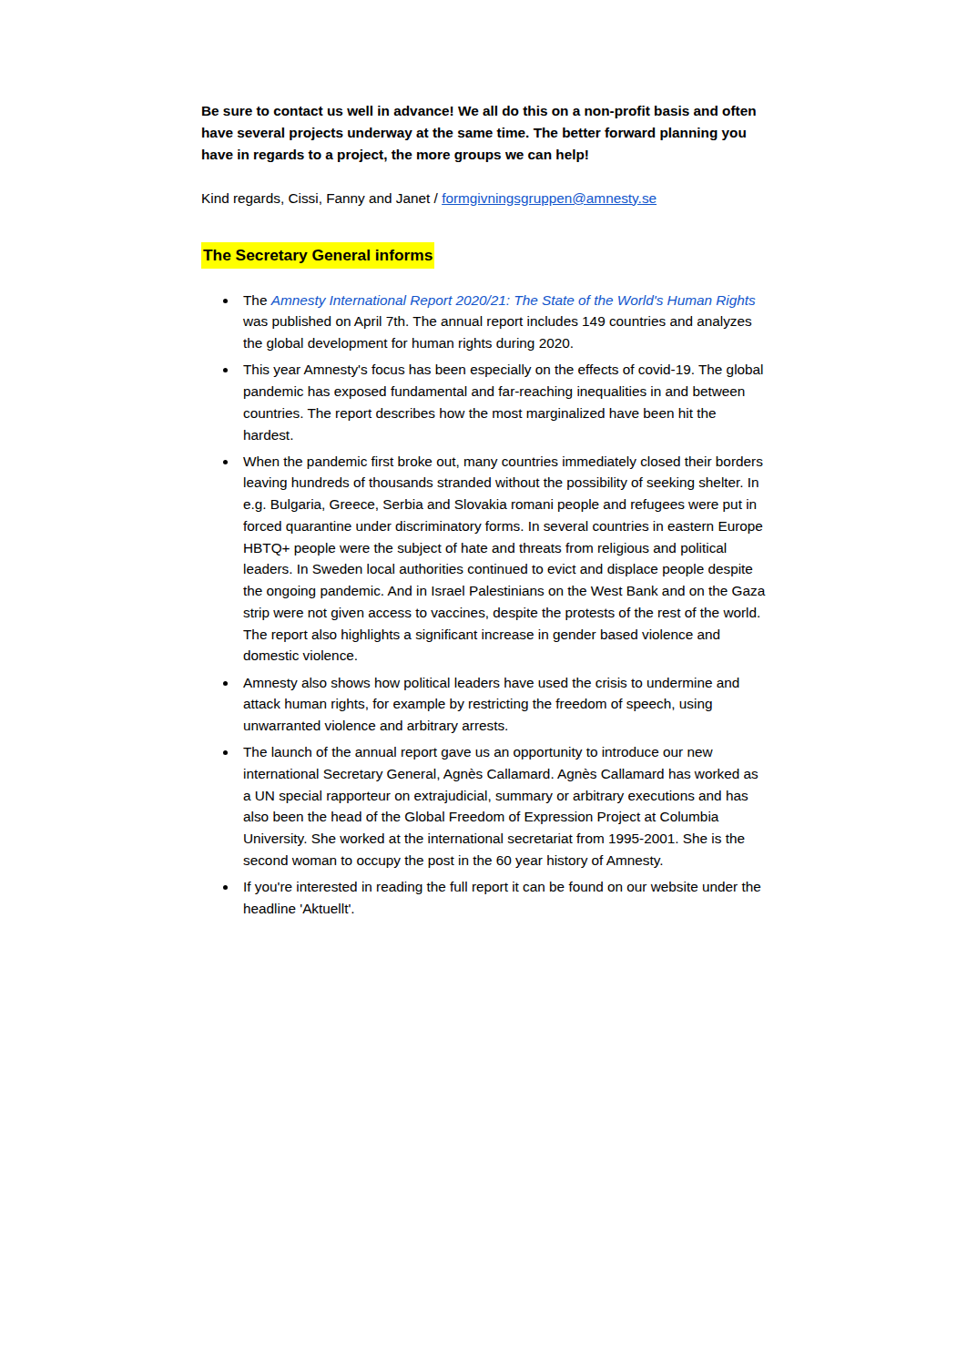Be sure to contact us well in advance! We all do this on a non-profit basis and often have several projects underway at the same time. The better forward planning you have in regards to a project, the more groups we can help!
Kind regards, Cissi, Fanny and Janet / formgivningsgruppen@amnesty.se
The Secretary General informs
The Amnesty International Report 2020/21: The State of the World's Human Rights was published on April 7th. The annual report includes 149 countries and analyzes the global development for human rights during 2020.
This year Amnesty's focus has been especially on the effects of covid-19. The global pandemic has exposed fundamental and far-reaching inequalities in and between countries. The report describes how the most marginalized have been hit the hardest.
When the pandemic first broke out, many countries immediately closed their borders leaving hundreds of thousands stranded without the possibility of seeking shelter. In e.g. Bulgaria, Greece, Serbia and Slovakia romani people and refugees were put in forced quarantine under discriminatory forms. In several countries in eastern Europe HBTQ+ people were the subject of hate and threats from religious and political leaders. In Sweden local authorities continued to evict and displace people despite the ongoing pandemic. And in Israel Palestinians on the West Bank and on the Gaza strip were not given access to vaccines, despite the protests of the rest of the world. The report also highlights a significant increase in gender based violence and domestic violence.
Amnesty also shows how political leaders have used the crisis to undermine and attack human rights, for example by restricting the freedom of speech, using unwarranted violence and arbitrary arrests.
The launch of the annual report gave us an opportunity to introduce our new international Secretary General, Agnès Callamard. Agnès Callamard has worked as a UN special rapporteur on extrajudicial, summary or arbitrary executions and has also been the head of the Global Freedom of Expression Project at Columbia University. She worked at the international secretariat from 1995-2001. She is the second woman to occupy the post in the 60 year history of Amnesty.
If you're interested in reading the full report it can be found on our website under the headline 'Aktuellt'.